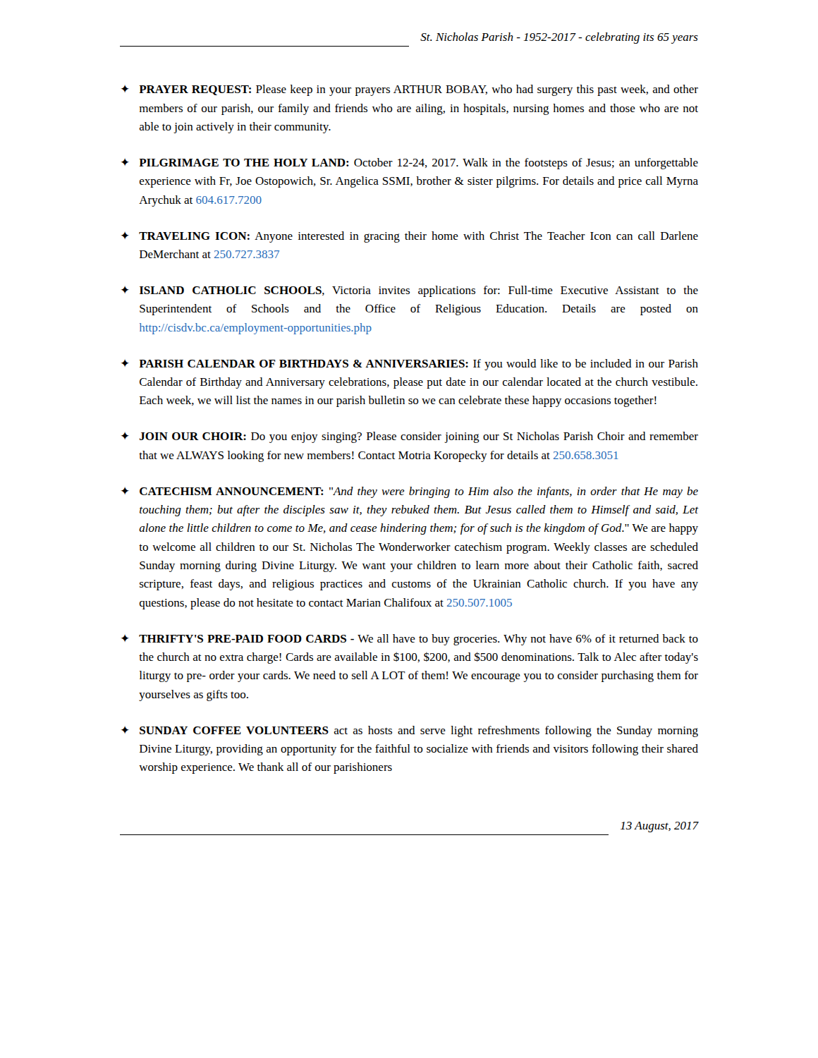St. Nicholas Parish - 1952-2017 - celebrating its 65 years
PRAYER REQUEST: Please keep in your prayers ARTHUR BOBAY, who had surgery this past week, and other members of our parish, our family and friends who are ailing, in hospitals, nursing homes and those who are not able to join actively in their community.
PILGRIMAGE TO THE HOLY LAND: October 12-24, 2017. Walk in the footsteps of Jesus; an unforgettable experience with Fr, Joe Ostopowich, Sr. Angelica SSMI, brother & sister pilgrims. For details and price call Myrna Arychuk at 604.617.7200
TRAVELING ICON: Anyone interested in gracing their home with Christ The Teacher Icon can call Darlene DeMerchant at 250.727.3837
ISLAND CATHOLIC SCHOOLS, Victoria invites applications for: Full-time Executive Assistant to the Superintendent of Schools and the Office of Religious Education. Details are posted on http://cisdv.bc.ca/employment-opportunities.php
PARISH CALENDAR OF BIRTHDAYS & ANNIVERSARIES: If you would like to be included in our Parish Calendar of Birthday and Anniversary celebrations, please put date in our calendar located at the church vestibule. Each week, we will list the names in our parish bulletin so we can celebrate these happy occasions together!
JOIN OUR CHOIR: Do you enjoy singing? Please consider joining our St Nicholas Parish Choir and remember that we ALWAYS looking for new members! Contact Motria Koropecky for details at 250.658.3051
CATECHISM ANNOUNCEMENT: "And they were bringing to Him also the infants, in order that He may be touching them; but after the disciples saw it, they rebuked them. But Jesus called them to Himself and said, Let alone the little children to come to Me, and cease hindering them; for of such is the kingdom of God." We are happy to welcome all children to our St. Nicholas The Wonderworker catechism program. Weekly classes are scheduled Sunday morning during Divine Liturgy. We want your children to learn more about their Catholic faith, sacred scripture, feast days, and religious practices and customs of the Ukrainian Catholic church. If you have any questions, please do not hesitate to contact Marian Chalifoux at 250.507.1005
THRIFTY'S PRE-PAID FOOD CARDS - We all have to buy groceries. Why not have 6% of it returned back to the church at no extra charge! Cards are available in $100, $200, and $500 denominations. Talk to Alec after today's liturgy to pre- order your cards. We need to sell A LOT of them! We encourage you to consider purchasing them for yourselves as gifts too.
SUNDAY COFFEE VOLUNTEERS act as hosts and serve light refreshments following the Sunday morning Divine Liturgy, providing an opportunity for the faithful to socialize with friends and visitors following their shared worship experience. We thank all of our parishioners
13 August, 2017